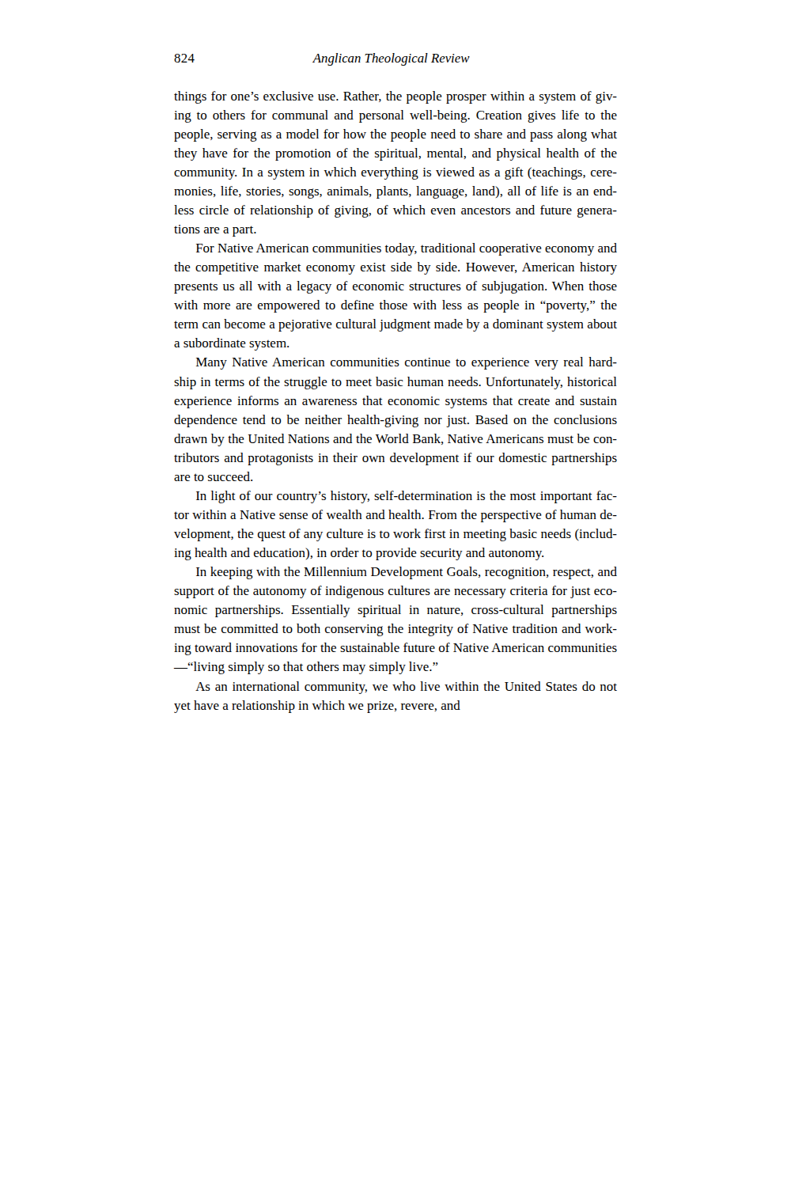824 Anglican Theological Review
things for one’s exclusive use. Rather, the people prosper within a system of giving to others for communal and personal well-being. Creation gives life to the people, serving as a model for how the people need to share and pass along what they have for the promotion of the spiritual, mental, and physical health of the community. In a system in which everything is viewed as a gift (teachings, ceremonies, life, stories, songs, animals, plants, language, land), all of life is an endless circle of relationship of giving, of which even ancestors and future generations are a part.
For Native American communities today, traditional cooperative economy and the competitive market economy exist side by side. However, American history presents us all with a legacy of economic structures of subjugation. When those with more are empowered to define those with less as people in “poverty,” the term can become a pejorative cultural judgment made by a dominant system about a subordinate system.
Many Native American communities continue to experience very real hardship in terms of the struggle to meet basic human needs. Unfortunately, historical experience informs an awareness that economic systems that create and sustain dependence tend to be neither health-giving nor just. Based on the conclusions drawn by the United Nations and the World Bank, Native Americans must be contributors and protagonists in their own development if our domestic partnerships are to succeed.
In light of our country’s history, self-determination is the most important factor within a Native sense of wealth and health. From the perspective of human development, the quest of any culture is to work first in meeting basic needs (including health and education), in order to provide security and autonomy.
In keeping with the Millennium Development Goals, recognition, respect, and support of the autonomy of indigenous cultures are necessary criteria for just economic partnerships. Essentially spiritual in nature, cross-cultural partnerships must be committed to both conserving the integrity of Native tradition and working toward innovations for the sustainable future of Native American communities—“living simply so that others may simply live.”
As an international community, we who live within the United States do not yet have a relationship in which we prize, revere, and